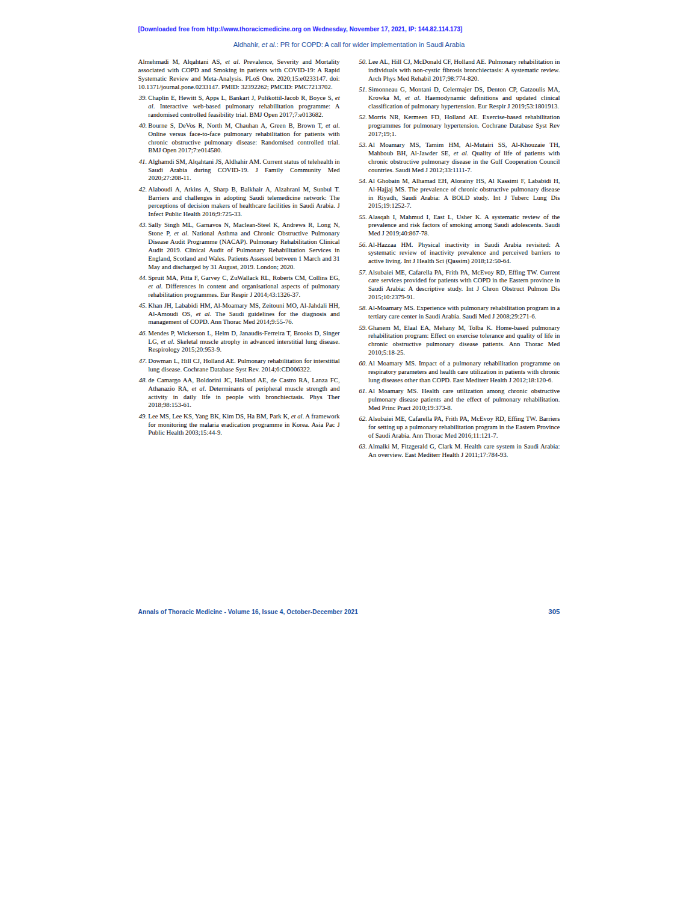[Downloaded free from http://www.thoracicmedicine.org on Wednesday, November 17, 2021, IP: 144.82.114.173]
Aldhahir, et al.: PR for COPD: A call for wider implementation in Saudi Arabia
Almehmadi M, Alqahtani AS, et al. Prevalence, Severity and Mortality associated with COPD and Smoking in patients with COVID-19: A Rapid Systematic Review and Meta-Analysis. PLoS One. 2020;15:e0233147. doi: 10.1371/journal.pone.0233147. PMID: 32392262; PMCID: PMC7213702.
39. Chaplin E, Hewitt S, Apps L, Bankart J, Pulikottil-Jacob R, Boyce S, et al. Interactive web-based pulmonary rehabilitation programme: A randomised controlled feasibility trial. BMJ Open 2017;7:e013682.
40. Bourne S, DeVos R, North M, Chauhan A, Green B, Brown T, et al. Online versus face-to-face pulmonary rehabilitation for patients with chronic obstructive pulmonary disease: Randomised controlled trial. BMJ Open 2017;7:e014580.
41. Alghamdi SM, Alqahtani JS, Aldhahir AM. Current status of telehealth in Saudi Arabia during COVID-19. J Family Community Med 2020;27:208-11.
42. Alaboudi A, Atkins A, Sharp B, Balkhair A, Alzahrani M, Sunbul T. Barriers and challenges in adopting Saudi telemedicine network: The perceptions of decision makers of healthcare facilities in Saudi Arabia. J Infect Public Health 2016;9:725-33.
43. Sally Singh ML, Garnavos N, Maclean-Steel K, Andrews R, Long N, Stone P, et al. National Asthma and Chronic Obstructive Pulmonary Disease Audit Programme (NACAP). Pulmonary Rehabilitation Clinical Audit 2019. Clinical Audit of Pulmonary Rehabilitation Services in England, Scotland and Wales. Patients Assessed between 1 March and 31 May and discharged by 31 August, 2019. London; 2020.
44. Spruit MA, Pitta F, Garvey C, ZuWallack RL, Roberts CM, Collins EG, et al. Differences in content and organisational aspects of pulmonary rehabilitation programmes. Eur Respir J 2014;43:1326-37.
45. Khan JH, Lababidi HM, Al-Moamary MS, Zeitouni MO, Al-Jahdali HH, Al-Amoudi OS, et al. The Saudi guidelines for the diagnosis and management of COPD. Ann Thorac Med 2014;9:55-76.
46. Mendes P, Wickerson L, Helm D, Janaudis-Ferreira T, Brooks D, Singer LG, et al. Skeletal muscle atrophy in advanced interstitial lung disease. Respirology 2015;20:953-9.
47. Dowman L, Hill CJ, Holland AE. Pulmonary rehabilitation for interstitial lung disease. Cochrane Database Syst Rev. 2014;6:CD006322.
48. de Camargo AA, Boldorini JC, Holland AE, de Castro RA, Lanza FC, Athanazio RA, et al. Determinants of peripheral muscle strength and activity in daily life in people with bronchiectasis. Phys Ther 2018;98:153-61.
49. Lee MS, Lee KS, Yang BK, Kim DS, Ha BM, Park K, et al. A framework for monitoring the malaria eradication programme in Korea. Asia Pac J Public Health 2003;15:44-9.
50. Lee AL, Hill CJ, McDonald CF, Holland AE. Pulmonary rehabilitation in individuals with non-cystic fibrosis bronchiectasis: A systematic review. Arch Phys Med Rehabil 2017;98:774-820.
51. Simonneau G, Montani D, Celermajer DS, Denton CP, Gatzoulis MA, Krowka M, et al. Haemodynamic definitions and updated clinical classification of pulmonary hypertension. Eur Respir J 2019;53:1801913.
52. Morris NR, Kermeen FD, Holland AE. Exercise-based rehabilitation programmes for pulmonary hypertension. Cochrane Database Syst Rev 2017;19;1.
53. Al Moamary MS, Tamim HM, Al-Mutairi SS, Al-Khouzaie TH, Mahboub BH, Al-Jawder SE, et al. Quality of life of patients with chronic obstructive pulmonary disease in the Gulf Cooperation Council countries. Saudi Med J 2012;33:1111-7.
54. Al Ghobain M, Alhamad EH, Alorainy HS, Al Kassimi F, Lababidi H, Al-Hajjaj MS. The prevalence of chronic obstructive pulmonary disease in Riyadh, Saudi Arabia: A BOLD study. Int J Tuberc Lung Dis 2015;19:1252-7.
55. Alasqah I, Mahmud I, East L, Usher K. A systematic review of the prevalence and risk factors of smoking among Saudi adolescents. Saudi Med J 2019;40:867-78.
56. Al-Hazzaa HM. Physical inactivity in Saudi Arabia revisited: A systematic review of inactivity prevalence and perceived barriers to active living. Int J Health Sci (Qassim) 2018;12:50-64.
57. Alsubaiei ME, Cafarella PA, Frith PA, McEvoy RD, Effing TW. Current care services provided for patients with COPD in the Eastern province in Saudi Arabia: A descriptive study. Int J Chron Obstruct Pulmon Dis 2015;10:2379-91.
58. Al-Moamary MS. Experience with pulmonary rehabilitation program in a tertiary care center in Saudi Arabia. Saudi Med J 2008;29:271-6.
59. Ghanem M, Elaal EA, Mehany M, Tolba K. Home-based pulmonary rehabilitation program: Effect on exercise tolerance and quality of life in chronic obstructive pulmonary disease patients. Ann Thorac Med 2010;5:18-25.
60. Al Moamary MS. Impact of a pulmonary rehabilitation programme on respiratory parameters and health care utilization in patients with chronic lung diseases other than COPD. East Mediterr Health J 2012;18:120-6.
61. Al Moamary MS. Health care utilization among chronic obstructive pulmonary disease patients and the effect of pulmonary rehabilitation. Med Princ Pract 2010;19:373-8.
62. Alsubaiei ME, Cafarella PA, Frith PA, McEvoy RD, Effing TW. Barriers for setting up a pulmonary rehabilitation program in the Eastern Province of Saudi Arabia. Ann Thorac Med 2016;11:121-7.
63. Almalki M, Fitzgerald G, Clark M. Health care system in Saudi Arabia: An overview. East Mediterr Health J 2011;17:784-93.
Annals of Thoracic Medicine - Volume 16, Issue 4, October-December 2021
305